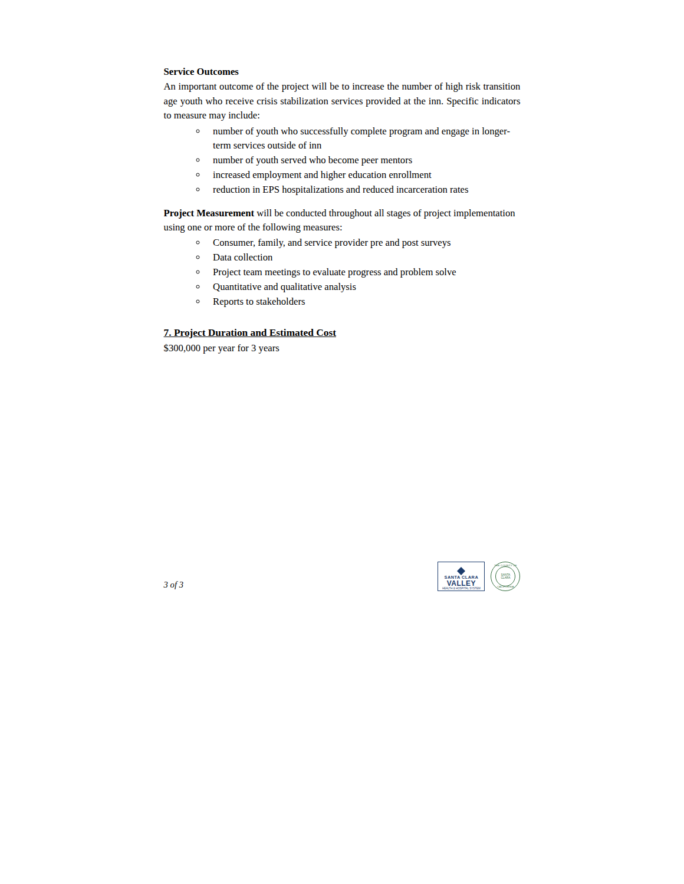Service Outcomes
An important outcome of the project will be to increase the number of high risk transition age youth who receive crisis stabilization services provided at the inn. Specific indicators to measure may include:
number of youth who successfully complete program and engage in longer-term services outside of inn
number of youth served who become peer mentors
increased employment and higher education enrollment
reduction in EPS hospitalizations and reduced incarceration rates
Project Measurement will be conducted throughout all stages of project implementation using one or more of the following measures:
Consumer, family, and service provider pre and post surveys
Data collection
Project team meetings to evaluate progress and problem solve
Quantitative and qualitative analysis
Reports to stakeholders
7. Project Duration and Estimated Cost
$300,000 per year for 3 years
3 of 3
SANTA CLARA
VALLEY
HEALTH & HOSPITAL SYSTEM
THE COUNTY OF
SANTA
CLARA
CALIFORNIA